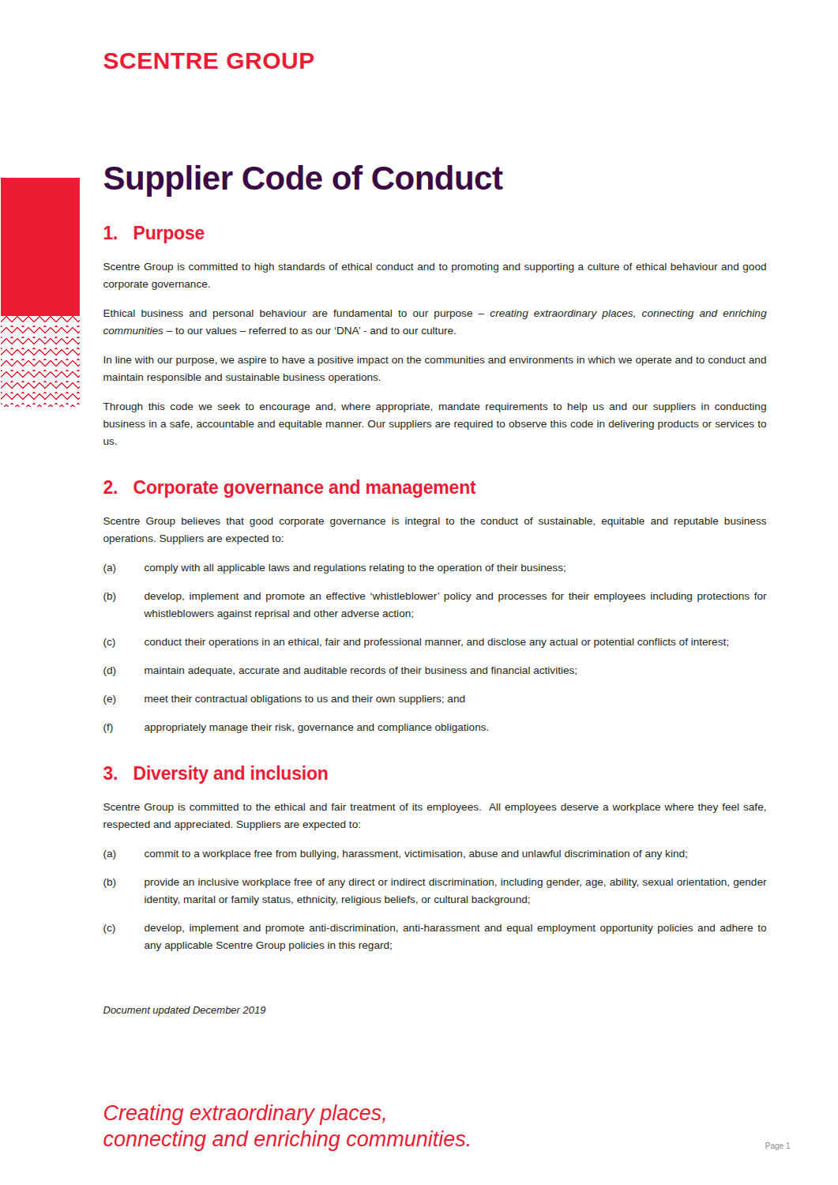SCENTRE GROUP
Supplier Code of Conduct
1. Purpose
Scentre Group is committed to high standards of ethical conduct and to promoting and supporting a culture of ethical behaviour and good corporate governance.
Ethical business and personal behaviour are fundamental to our purpose – creating extraordinary places, connecting and enriching communities – to our values – referred to as our ‘DNA’ - and to our culture.
In line with our purpose, we aspire to have a positive impact on the communities and environments in which we operate and to conduct and maintain responsible and sustainable business operations.
Through this code we seek to encourage and, where appropriate, mandate requirements to help us and our suppliers in conducting business in a safe, accountable and equitable manner. Our suppliers are required to observe this code in delivering products or services to us.
2. Corporate governance and management
Scentre Group believes that good corporate governance is integral to the conduct of sustainable, equitable and reputable business operations. Suppliers are expected to:
(a) comply with all applicable laws and regulations relating to the operation of their business;
(b) develop, implement and promote an effective ‘whistleblower’ policy and processes for their employees including protections for whistleblowers against reprisal and other adverse action;
(c) conduct their operations in an ethical, fair and professional manner, and disclose any actual or potential conflicts of interest;
(d) maintain adequate, accurate and auditable records of their business and financial activities;
(e) meet their contractual obligations to us and their own suppliers; and
(f) appropriately manage their risk, governance and compliance obligations.
3. Diversity and inclusion
Scentre Group is committed to the ethical and fair treatment of its employees. All employees deserve a workplace where they feel safe, respected and appreciated. Suppliers are expected to:
(a) commit to a workplace free from bullying, harassment, victimisation, abuse and unlawful discrimination of any kind;
(b) provide an inclusive workplace free of any direct or indirect discrimination, including gender, age, ability, sexual orientation, gender identity, marital or family status, ethnicity, religious beliefs, or cultural background;
(c) develop, implement and promote anti-discrimination, anti-harassment and equal employment opportunity policies and adhere to any applicable Scentre Group policies in this regard;
Document updated December 2019
Creating extraordinary places,
connecting and enriching communities.
Page 1